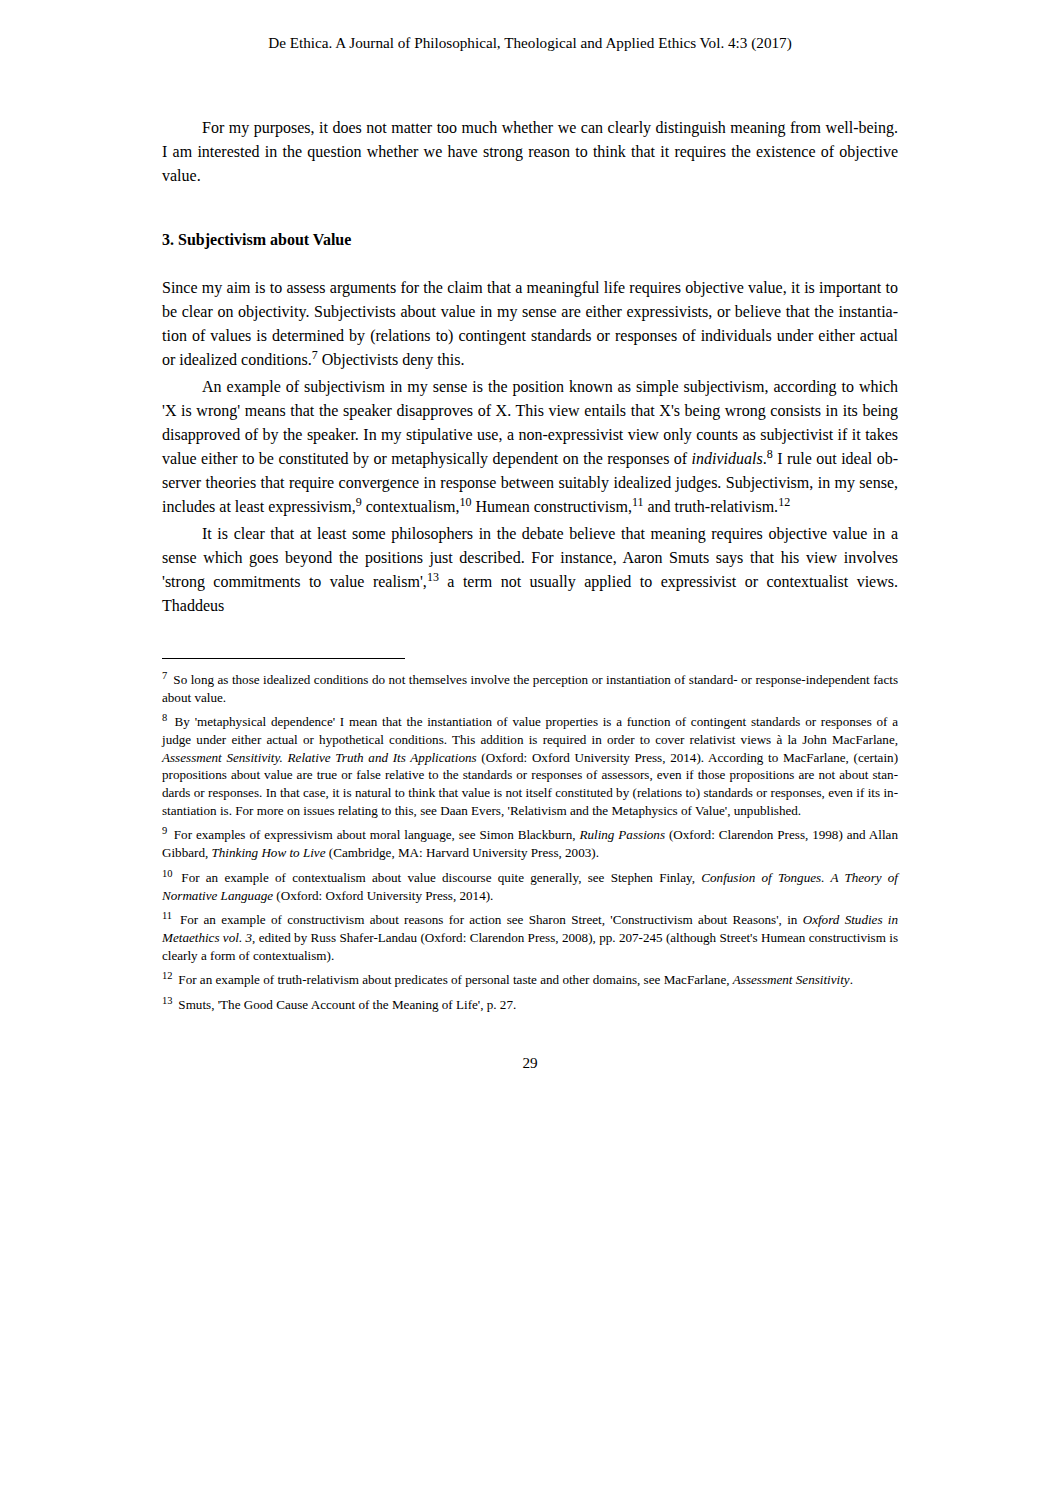De Ethica. A Journal of Philosophical, Theological and Applied Ethics Vol. 4:3 (2017)
For my purposes, it does not matter too much whether we can clearly distinguish meaning from well-being. I am interested in the question whether we have strong reason to think that it requires the existence of objective value.
3. Subjectivism about Value
Since my aim is to assess arguments for the claim that a meaningful life requires objective value, it is important to be clear on objectivity. Subjectivists about value in my sense are either expressivists, or believe that the instantiation of values is determined by (relations to) contingent standards or responses of individuals under either actual or idealized conditions.7 Objectivists deny this.
An example of subjectivism in my sense is the position known as simple subjectivism, according to which 'X is wrong' means that the speaker disapproves of X. This view entails that X's being wrong consists in its being disapproved of by the speaker. In my stipulative use, a non-expressivist view only counts as subjectivist if it takes value either to be constituted by or metaphysically dependent on the responses of individuals.8 I rule out ideal observer theories that require convergence in response between suitably idealized judges. Subjectivism, in my sense, includes at least expressivism,9 contextualism,10 Humean constructivism,11 and truth-relativism.12
It is clear that at least some philosophers in the debate believe that meaning requires objective value in a sense which goes beyond the positions just described. For instance, Aaron Smuts says that his view involves 'strong commitments to value realism',13 a term not usually applied to expressivist or contextualist views. Thaddeus
7 So long as those idealized conditions do not themselves involve the perception or instantiation of standard- or response-independent facts about value.
8 By 'metaphysical dependence' I mean that the instantiation of value properties is a function of contingent standards or responses of a judge under either actual or hypothetical conditions. This addition is required in order to cover relativist views à la John MacFarlane, Assessment Sensitivity. Relative Truth and Its Applications (Oxford: Oxford University Press, 2014). According to MacFarlane, (certain) propositions about value are true or false relative to the standards or responses of assessors, even if those propositions are not about standards or responses. In that case, it is natural to think that value is not itself constituted by (relations to) standards or responses, even if its instantiation is. For more on issues relating to this, see Daan Evers, 'Relativism and the Metaphysics of Value', unpublished.
9 For examples of expressivism about moral language, see Simon Blackburn, Ruling Passions (Oxford: Clarendon Press, 1998) and Allan Gibbard, Thinking How to Live (Cambridge, MA: Harvard University Press, 2003).
10 For an example of contextualism about value discourse quite generally, see Stephen Finlay, Confusion of Tongues. A Theory of Normative Language (Oxford: Oxford University Press, 2014).
11 For an example of constructivism about reasons for action see Sharon Street, 'Constructivism about Reasons', in Oxford Studies in Metaethics vol. 3, edited by Russ Shafer-Landau (Oxford: Clarendon Press, 2008), pp. 207-245 (although Street's Humean constructivism is clearly a form of contextualism).
12 For an example of truth-relativism about predicates of personal taste and other domains, see MacFarlane, Assessment Sensitivity.
13 Smuts, 'The Good Cause Account of the Meaning of Life', p. 27.
29